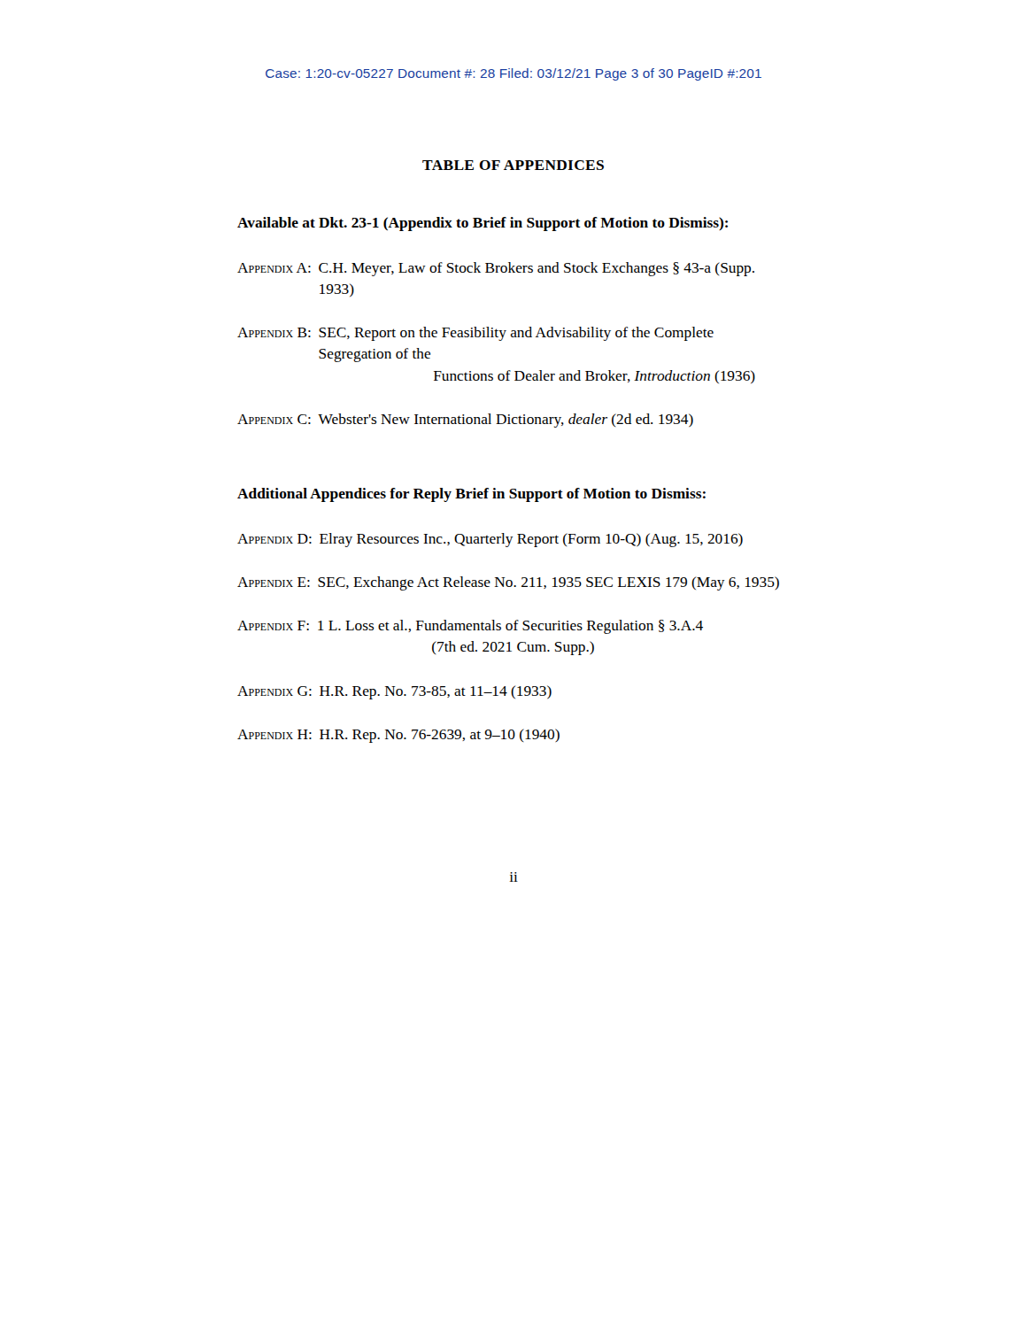Case: 1:20-cv-05227 Document #: 28 Filed: 03/12/21 Page 3 of 30 PageID #:201
TABLE OF APPENDICES
Available at Dkt. 23-1 (Appendix to Brief in Support of Motion to Dismiss):
Appendix A: C.H. Meyer, Law of Stock Brokers and Stock Exchanges § 43-a (Supp. 1933)
Appendix B: SEC, Report on the Feasibility and Advisability of the Complete Segregation of theFunctions of Dealer and Broker, Introduction (1936)
Appendix C: Webster's New International Dictionary, dealer (2d ed. 1934)
Additional Appendices for Reply Brief in Support of Motion to Dismiss:
Appendix D: Elray Resources Inc., Quarterly Report (Form 10-Q) (Aug. 15, 2016)
Appendix E: SEC, Exchange Act Release No. 211, 1935 SEC LEXIS 179 (May 6, 1935)
Appendix F: 1 L. Loss et al., Fundamentals of Securities Regulation § 3.A.4(7th ed. 2021 Cum. Supp.)
Appendix G: H.R. Rep. No. 73-85, at 11–14 (1933)
Appendix H: H.R. Rep. No. 76-2639, at 9–10 (1940)
ii